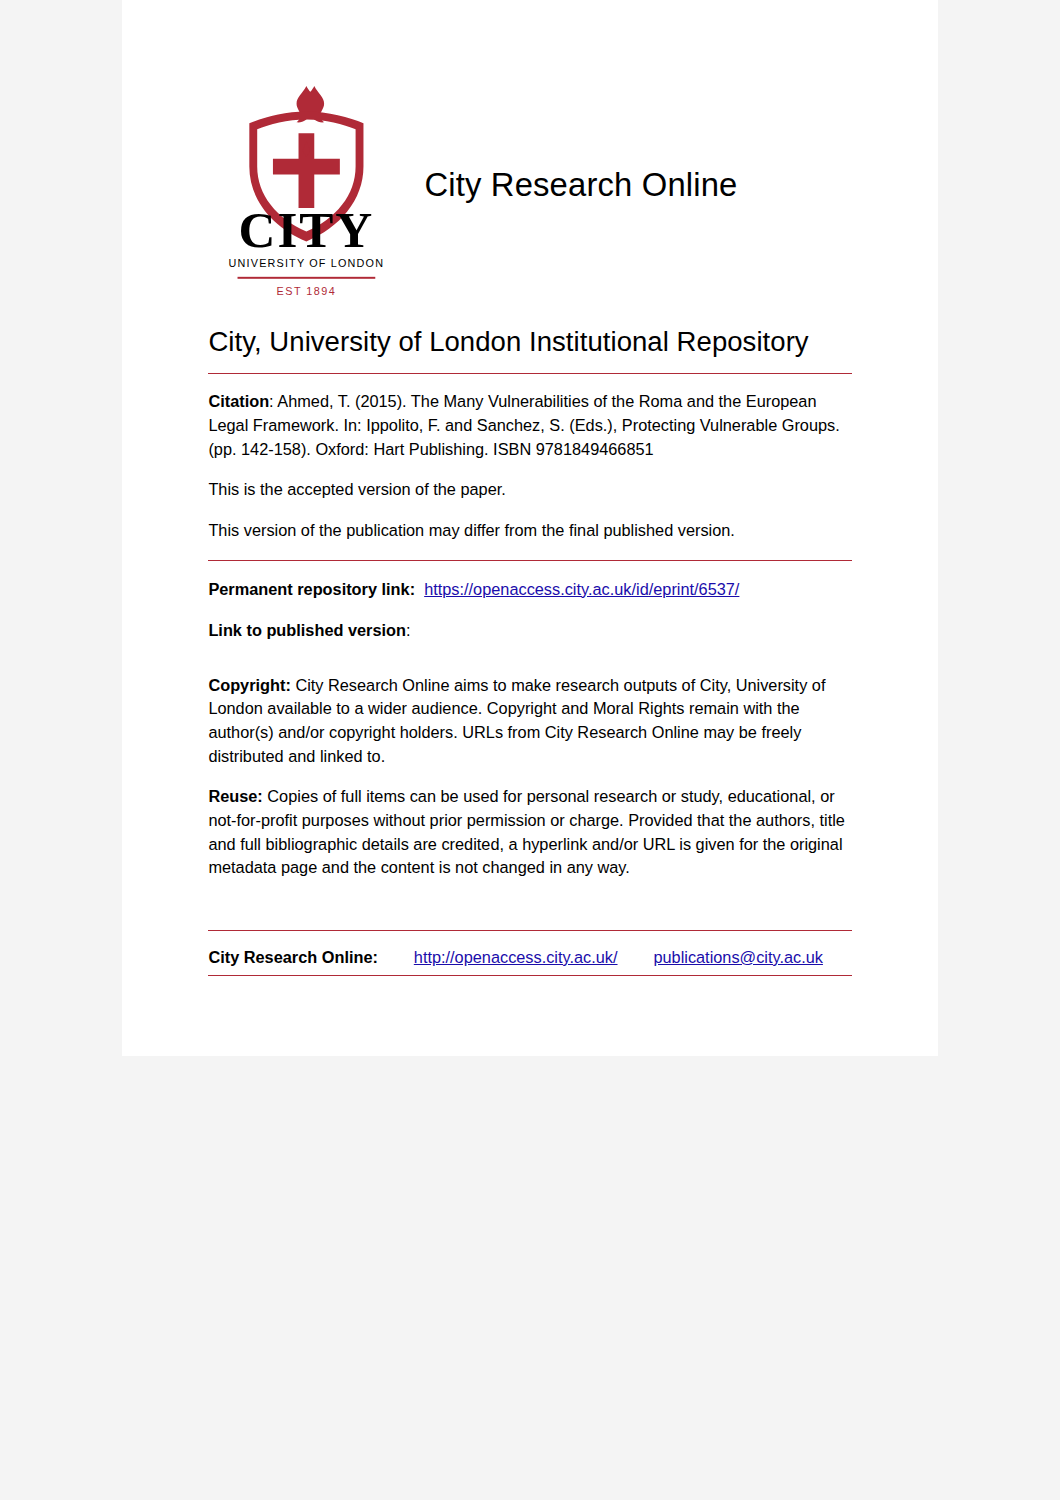CITY UNIVERSITY OF LONDON EST 1894
City Research Online
City, University of London Institutional Repository
Citation: Ahmed, T. (2015). The Many Vulnerabilities of the Roma and the European Legal Framework. In: Ippolito, F. and Sanchez, S. (Eds.), Protecting Vulnerable Groups. (pp. 142-158). Oxford: Hart Publishing. ISBN 9781849466851
This is the accepted version of the paper.
This version of the publication may differ from the final published version.
Permanent repository link: https://openaccess.city.ac.uk/id/eprint/6537/
Link to published version:
Copyright: City Research Online aims to make research outputs of City, University of London available to a wider audience. Copyright and Moral Rights remain with the author(s) and/or copyright holders. URLs from City Research Online may be freely distributed and linked to.
Reuse: Copies of full items can be used for personal research or study, educational, or not-for-profit purposes without prior permission or charge. Provided that the authors, title and full bibliographic details are credited, a hyperlink and/or URL is given for the original metadata page and the content is not changed in any way.
City Research Online: http://openaccess.city.ac.uk/ publications@city.ac.uk